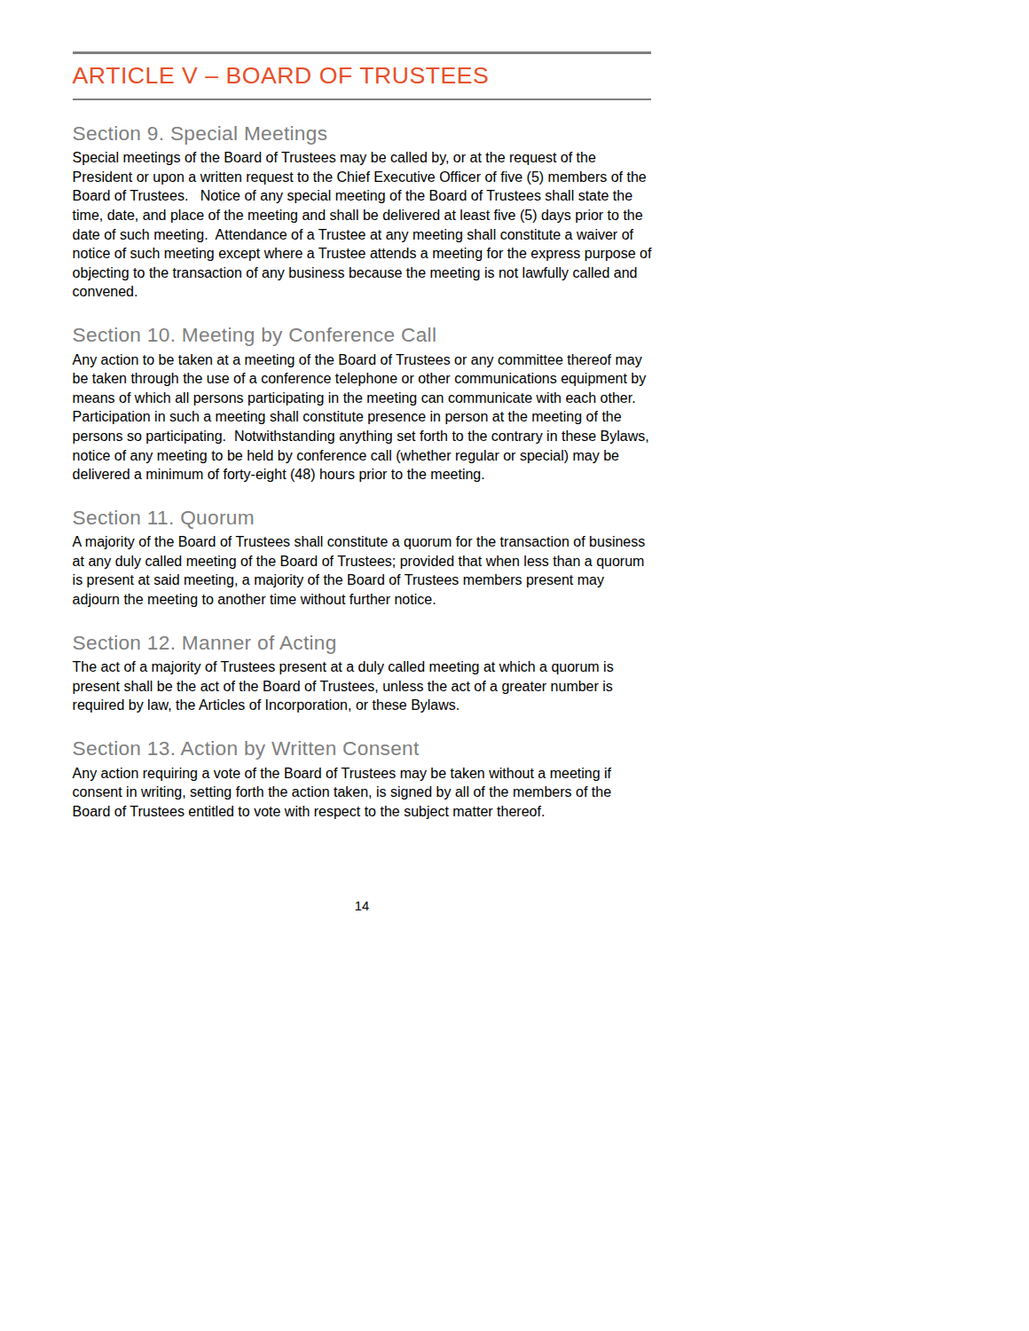Article V – Board of Trustees
Section 9. Special Meetings
Special meetings of the Board of Trustees may be called by, or at the request of the President or upon a written request to the Chief Executive Officer of five (5) members of the Board of Trustees. Notice of any special meeting of the Board of Trustees shall state the time, date, and place of the meeting and shall be delivered at least five (5) days prior to the date of such meeting. Attendance of a Trustee at any meeting shall constitute a waiver of notice of such meeting except where a Trustee attends a meeting for the express purpose of objecting to the transaction of any business because the meeting is not lawfully called and convened.
Section 10. Meeting by Conference Call
Any action to be taken at a meeting of the Board of Trustees or any committee thereof may be taken through the use of a conference telephone or other communications equipment by means of which all persons participating in the meeting can communicate with each other. Participation in such a meeting shall constitute presence in person at the meeting of the persons so participating. Notwithstanding anything set forth to the contrary in these Bylaws, notice of any meeting to be held by conference call (whether regular or special) may be delivered a minimum of forty-eight (48) hours prior to the meeting.
Section 11. Quorum
A majority of the Board of Trustees shall constitute a quorum for the transaction of business at any duly called meeting of the Board of Trustees; provided that when less than a quorum is present at said meeting, a majority of the Board of Trustees members present may adjourn the meeting to another time without further notice.
Section 12. Manner of Acting
The act of a majority of Trustees present at a duly called meeting at which a quorum is present shall be the act of the Board of Trustees, unless the act of a greater number is required by law, the Articles of Incorporation, or these Bylaws.
Section 13. Action by Written Consent
Any action requiring a vote of the Board of Trustees may be taken without a meeting if consent in writing, setting forth the action taken, is signed by all of the members of the Board of Trustees entitled to vote with respect to the subject matter thereof.
14